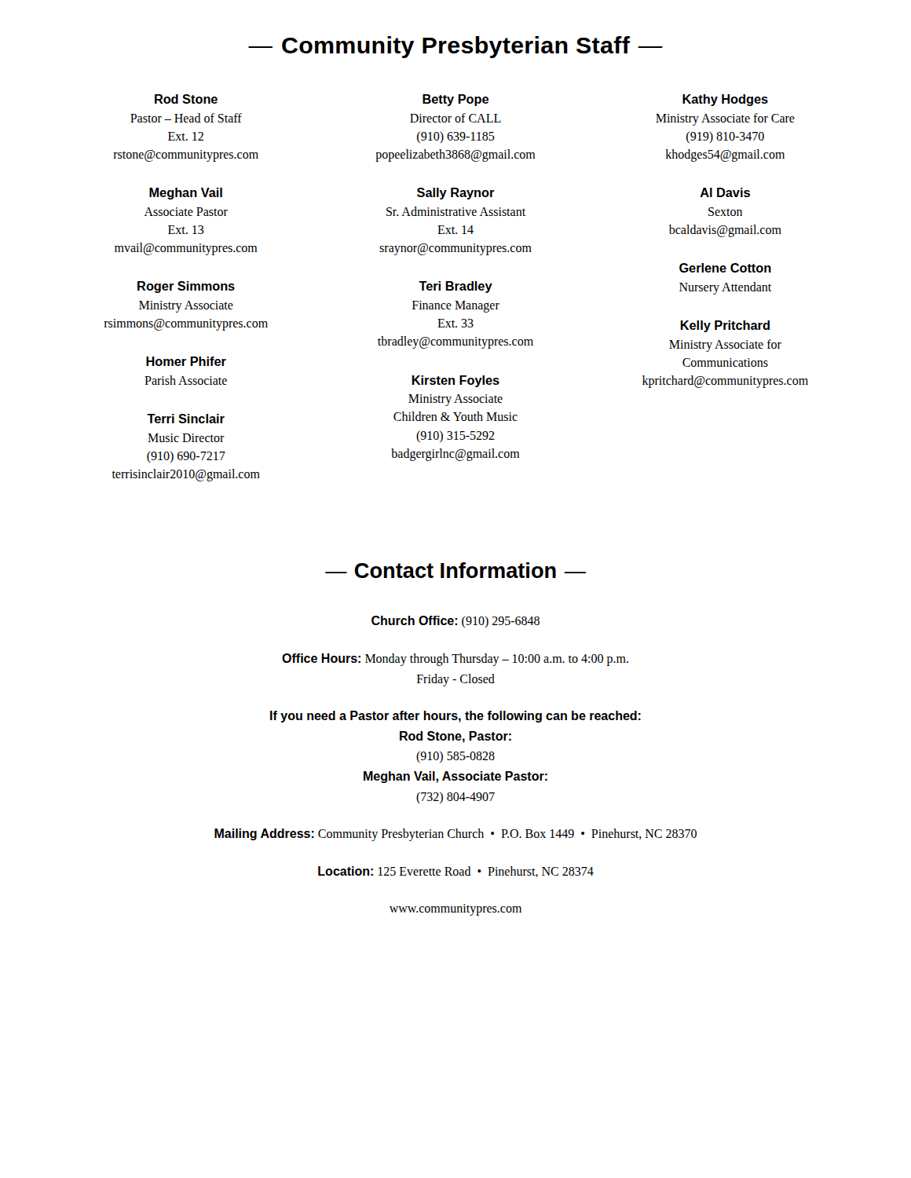—Community Presbyterian Staff—
Rod Stone Pastor – Head of Staff Ext. 12 rstone@communitypres.com
Meghan Vail Associate Pastor Ext. 13 mvail@communitypres.com
Roger Simmons Ministry Associate rsimmons@communitypres.com
Homer Phifer Parish Associate
Terri Sinclair Music Director (910) 690-7217 terrisinclair2010@gmail.com
Betty Pope Director of CALL (910) 639-1185 popeelizabeth3868@gmail.com
Sally Raynor Sr. Administrative Assistant Ext. 14 sraynor@communitypres.com
Teri Bradley Finance Manager Ext. 33 tbradley@communitypres.com
Kirsten Foyles Ministry Associate Children & Youth Music (910) 315-5292 badgergirlnc@gmail.com
Kathy Hodges Ministry Associate for Care (919) 810-3470 khodges54@gmail.com
Al Davis Sexton bcaldavis@gmail.com
Gerlene Cotton Nursery Attendant
Kelly Pritchard Ministry Associate for Communications kpritchard@communitypres.com
—Contact Information—
Church Office: (910) 295-6848
Office Hours: Monday through Thursday – 10:00 a.m. to 4:00 p.m.
Friday - Closed
If you need a Pastor after hours, the following can be reached: Rod Stone, Pastor: (910) 585-0828
Meghan Vail, Associate Pastor: (732) 804-4907
Mailing Address: Community Presbyterian Church • P.O. Box 1449 • Pinehurst, NC 28370
Location: 125 Everette Road • Pinehurst, NC 28374
www.communitypres.com